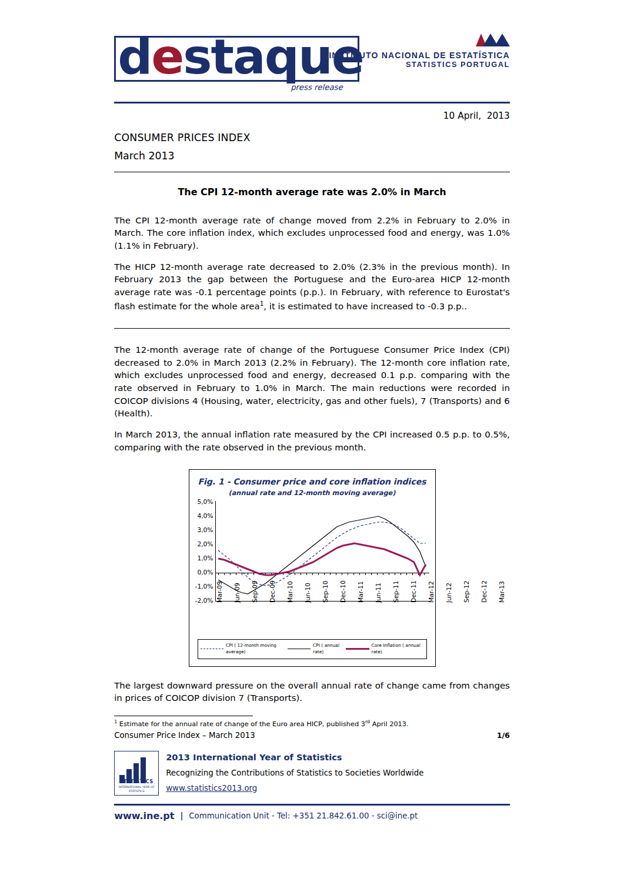destaque
press release
INSTITUTO NACIONAL DE ESTATÍSTICA
STATISTICS PORTUGAL
10 April, 2013
CONSUMER PRICES INDEX
March 2013
The CPI 12-month average rate was 2.0% in March
The CPI 12-month average rate of change moved from 2.2% in February to 2.0% in March. The core inflation index, which excludes unprocessed food and energy, was 1.0% (1.1% in February).
The HICP 12-month average rate decreased to 2.0% (2.3% in the previous month). In February 2013 the gap between the Portuguese and the Euro-area HICP 12-month average rate was -0.1 percentage points (p.p.). In February, with reference to Eurostat's flash estimate for the whole area1, it is estimated to have increased to -0.3 p.p..
The 12-month average rate of change of the Portuguese Consumer Price Index (CPI) decreased to 2.0% in March 2013 (2.2% in February). The 12-month core inflation rate, which excludes unprocessed food and energy, decreased 0.1 p.p. comparing with the rate observed in February to 1.0% in March. The main reductions were recorded in COICOP divisions 4 (Housing, water, electricity, gas and other fuels), 7 (Transports) and 6 (Health).
In March 2013, the annual inflation rate measured by the CPI increased 0.5 p.p. to 0.5%, comparing with the rate observed in the previous month.
Fig. 1 - Consumer price and core inflation indices
(annual rate and 12-month moving average)
5,0%
4,0%
3,0%
2,0%
1,0%
0,0%
-1,0%
-2,0%
Mar-09 Jun-09 Sep-09 Dec-09 Mar-10 Jun-10 Sep-10 Dec-10 Mar-11 Jun-11 Sep-11 Dec-11 Mar-12 Jun-12 Sep-12 Dec-12 Mar-13
CPI ( 12-month moving average)
CPI ( annual rate)
Core Inflation ( annual rate)
The largest downward pressure on the overall annual rate of change came from changes in prices of COICOP division 7 (Transports).
1 Estimate for the annual rate of change of the Euro area HICP, published 3rd April 2013.
Consumer Price Index – March 2013 1/6
STATISTICSINTERNATIONAL YEAR OF STATISTICS
2013 International Year of Statistics
Recognizing the Contributions of Statistics to Societies Worldwide
www.statistics2013.org
www.ine.pt | Communication Unit - Tel: +351 21.842.61.00 - sci@ine.pt